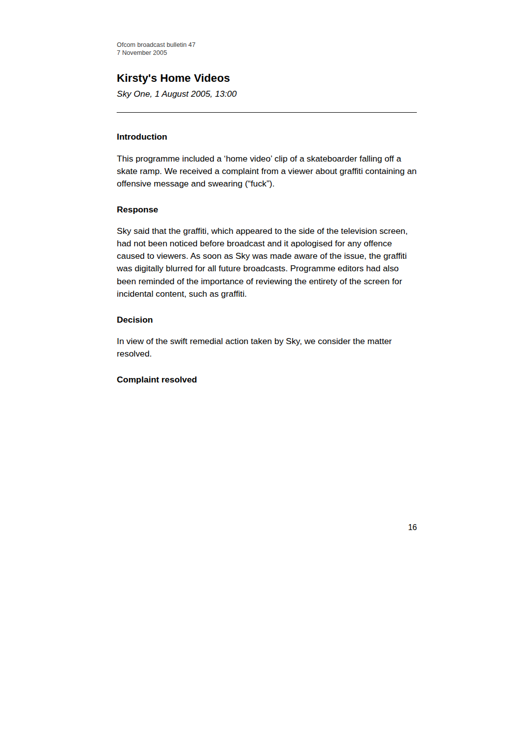Ofcom broadcast bulletin 47
7 November 2005
Kirsty's Home Videos
Sky One, 1 August 2005, 13:00
Introduction
This programme included a ‘home video’ clip of a skateboarder falling off a skate ramp. We received a complaint from a viewer about graffiti containing an offensive message and swearing (“fuck”).
Response
Sky said that the graffiti, which appeared to the side of the television screen, had not been noticed before broadcast and it apologised for any offence caused to viewers. As soon as Sky was made aware of the issue, the graffiti was digitally blurred for all future broadcasts. Programme editors had also been reminded of the importance of reviewing the entirety of the screen for incidental content, such as graffiti.
Decision
In view of the swift remedial action taken by Sky, we consider the matter resolved.
Complaint resolved
16